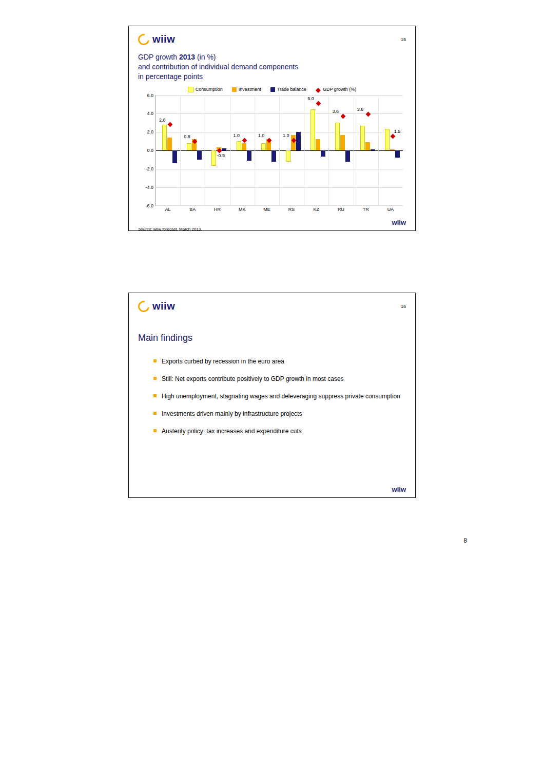wiiw
15
GDP growth 2013 (in %)
and contribution of individual demand components
in percentage points
Consumption Investment Trade balance GDP growth (%)
6.0
4.0
2.0
0.0
-2.0
-4.0
-6.0
2.8
0.8
-0.5
1.0
1.0
1.0
5.0
3.6
3.8
1.5
AL
BA
HR
MK
ME
RS
KZ
RU
TR
UA
Source: wiiw forecast, March 2013.
wiiw
wiiw
16
Main findings
Exports curbed by recession in the euro area
Still: Net exports contribute positively to GDP growth in most cases
High unemployment, stagnating wages and deleveraging suppress private consumption
Investments driven mainly by infrastructure projects
Austerity policy: tax increases and expenditure cuts
wiiw
8